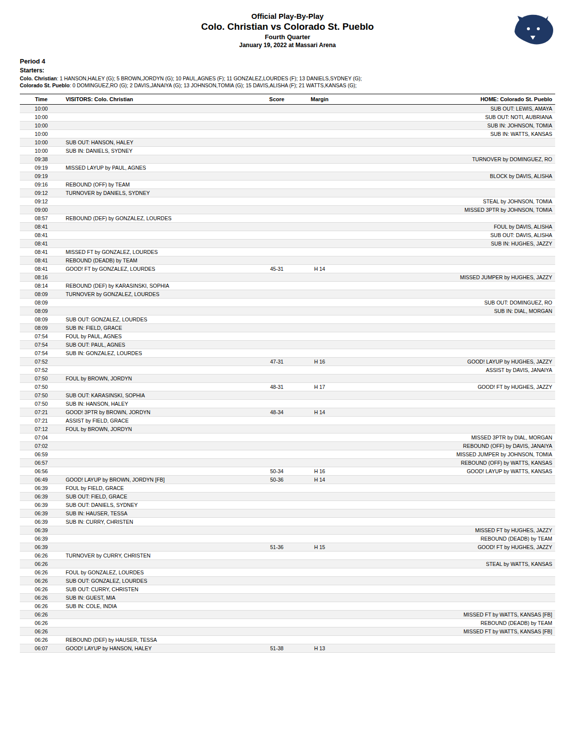Official Play-By-Play
Colo. Christian vs Colorado St. Pueblo
Fourth Quarter
January 19, 2022 at Massari Arena
Period 4
Starters:
Colo. Christian: 1 HANSON,HALEY (G); 5 BROWN,JORDYN (G); 10 PAUL,AGNES (F); 11 GONZALEZ,LOURDES (F); 13 DANIELS,SYDNEY (G);
Colorado St. Pueblo: 0 DOMINGUEZ,RO (G); 2 DAVIS,JANAIYA (G); 13 JOHNSON,TOMIA (G); 15 DAVIS,ALISHA (F); 21 WATTS,KANSAS (G);
| Time | VISITORS: Colo. Christian | Score | Margin | HOME: Colorado St. Pueblo |
| --- | --- | --- | --- | --- |
| 10:00 | | | | SUB OUT: LEWIS, AMAYA |
| 10:00 | | | | SUB OUT: NOTI, AUBRIANA |
| 10:00 | | | | SUB IN: JOHNSON, TOMIA |
| 10:00 | | | | SUB IN: WATTS, KANSAS |
| 10:00 | SUB OUT: HANSON, HALEY | | | |
| 10:00 | SUB IN: DANIELS, SYDNEY | | | |
| 09:38 | | | | TURNOVER by DOMINGUEZ, RO |
| 09:19 | MISSED LAYUP by PAUL, AGNES | | | |
| 09:19 | | | | BLOCK by DAVIS, ALISHA |
| 09:16 | REBOUND (OFF) by TEAM | | | |
| 09:12 | TURNOVER by DANIELS, SYDNEY | | | |
| 09:12 | | | | STEAL by JOHNSON, TOMIA |
| 09:00 | | | | MISSED 3PTR by JOHNSON, TOMIA |
| 08:57 | REBOUND (DEF) by GONZALEZ, LOURDES | | | |
| 08:41 | | | | FOUL by DAVIS, ALISHA |
| 08:41 | | | | SUB OUT: DAVIS, ALISHA |
| 08:41 | | | | SUB IN: HUGHES, JAZZY |
| 08:41 | MISSED FT by GONZALEZ, LOURDES | | | |
| 08:41 | REBOUND (DEADB) by TEAM | | | |
| 08:41 | GOOD! FT by GONZALEZ, LOURDES | 45-31 | H 14 | |
| 08:16 | | | | MISSED JUMPER by HUGHES, JAZZY |
| 08:14 | REBOUND (DEF) by KARASINSKI, SOPHIA | | | |
| 08:09 | TURNOVER by GONZALEZ, LOURDES | | | |
| 08:09 | | | | SUB OUT: DOMINGUEZ, RO |
| 08:09 | | | | SUB IN: DIAL, MORGAN |
| 08:09 | SUB OUT: GONZALEZ, LOURDES | | | |
| 08:09 | SUB IN: FIELD, GRACE | | | |
| 07:54 | FOUL by PAUL, AGNES | | | |
| 07:54 | SUB OUT: PAUL, AGNES | | | |
| 07:54 | SUB IN: GONZALEZ, LOURDES | | | |
| 07:52 | | 47-31 | H 16 | GOOD! LAYUP by HUGHES, JAZZY |
| 07:52 | | | | ASSIST by DAVIS, JANAIYA |
| 07:50 | FOUL by BROWN, JORDYN | | | |
| 07:50 | | 48-31 | H 17 | GOOD! FT by HUGHES, JAZZY |
| 07:50 | SUB OUT: KARASINSKI, SOPHIA | | | |
| 07:50 | SUB IN: HANSON, HALEY | | | |
| 07:21 | GOOD! 3PTR by BROWN, JORDYN | 48-34 | H 14 | |
| 07:21 | ASSIST by FIELD, GRACE | | | |
| 07:12 | FOUL by BROWN, JORDYN | | | |
| 07:04 | | | | MISSED 3PTR by DIAL, MORGAN |
| 07:02 | | | | REBOUND (OFF) by DAVIS, JANAIYA |
| 06:59 | | | | MISSED JUMPER by JOHNSON, TOMIA |
| 06:57 | | | | REBOUND (OFF) by WATTS, KANSAS |
| 06:56 | | 50-34 | H 16 | GOOD! LAYUP by WATTS, KANSAS |
| 06:49 | GOOD! LAYUP by BROWN, JORDYN [FB] | 50-36 | H 14 | |
| 06:39 | FOUL by FIELD, GRACE | | | |
| 06:39 | SUB OUT: FIELD, GRACE | | | |
| 06:39 | SUB OUT: DANIELS, SYDNEY | | | |
| 06:39 | SUB IN: HAUSER, TESSA | | | |
| 06:39 | SUB IN: CURRY, CHRISTEN | | | |
| 06:39 | | | | MISSED FT by HUGHES, JAZZY |
| 06:39 | | | | REBOUND (DEADB) by TEAM |
| 06:39 | | 51-36 | H 15 | GOOD! FT by HUGHES, JAZZY |
| 06:26 | TURNOVER by CURRY, CHRISTEN | | | |
| 06:26 | | | | STEAL by WATTS, KANSAS |
| 06:26 | FOUL by GONZALEZ, LOURDES | | | |
| 06:26 | SUB OUT: GONZALEZ, LOURDES | | | |
| 06:26 | SUB OUT: CURRY, CHRISTEN | | | |
| 06:26 | SUB IN: GUEST, MIA | | | |
| 06:26 | SUB IN: COLE, INDIA | | | |
| 06:26 | | | | MISSED FT by WATTS, KANSAS [FB] |
| 06:26 | | | | REBOUND (DEADB) by TEAM |
| 06:26 | | | | MISSED FT by WATTS, KANSAS [FB] |
| 06:26 | REBOUND (DEF) by HAUSER, TESSA | | | |
| 06:07 | GOOD! LAYUP by HANSON, HALEY | 51-38 | H 13 | |